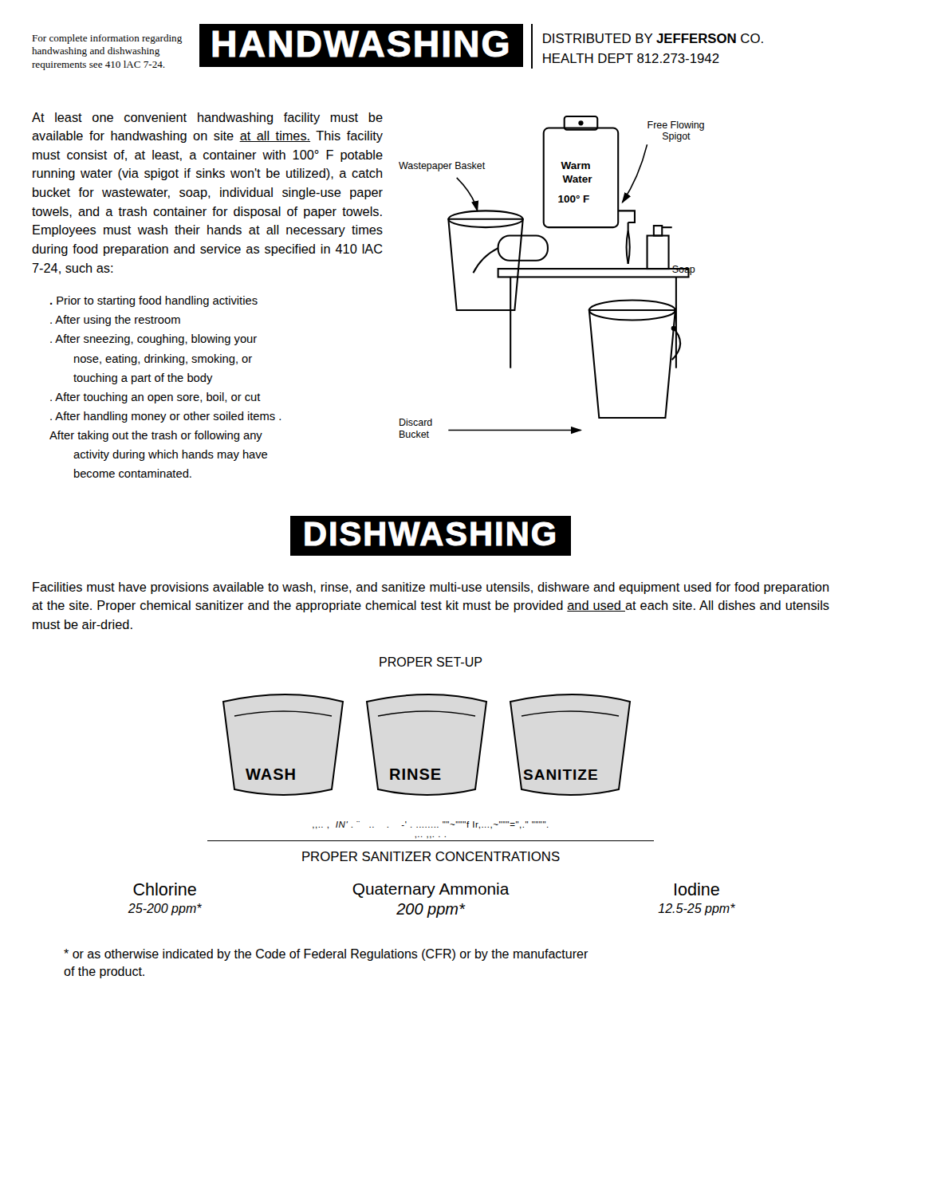For complete information regarding handwashing and dishwashing requirements see 410 lAC 7-24.
HANDWASHING
DISTRIBUTED BY JEFFERSON CO.
HEALTH DEPT 812.273-1942
At least one convenient handwashing facility must be available for handwashing on site at all times. This facility must consist of, at least, a container with 100° F potable running water (via spigot if sinks won't be utilized), a catch bucket for wastewater, soap, individual single-use paper towels, and a trash container for disposal of paper towels. Employees must wash their hands at all necessary times during food preparation and service as specified in 410 lAC 7-24, such as:
. Prior to starting food handling activities
. After using the restroom
. After sneezing, coughing, blowing your
nose, eating, drinking, smoking, or
touching a part of the body
. After touching an open sore, boil, or cut
. After handling money or other soiled items .
After taking out the trash or following any
activity during which hands may have
become contaminated.
Free Flowing Spigot Wastepaper Basket Soap Discard Bucket Warm Water 100° F
DISHWASHING
Facilities must have provisions available to wash, rinse, and sanitize multi-use utensils, dishware and equipment used for food preparation at the site. Proper chemical sanitizer and the appropriate chemical test kit must be provided and used at each site. All dishes and utensils must be air-dried.
PROPER SET-UP
WASH RINSE SANITIZE
,,.. , IN' . ¨ .. . -' . ........ ""~"""f Ir,...,~"""=",." """".
,.. ,,. . .
PROPER SANITIZER CONCENTRATIONS
Chlorine
25-200 ppm*
Quaternary Ammonia
200 ppm*
Iodine
12.5-25 ppm*
* or as otherwise indicated by the Code of Federal Regulations (CFR) or by the manufacturer
of the product.